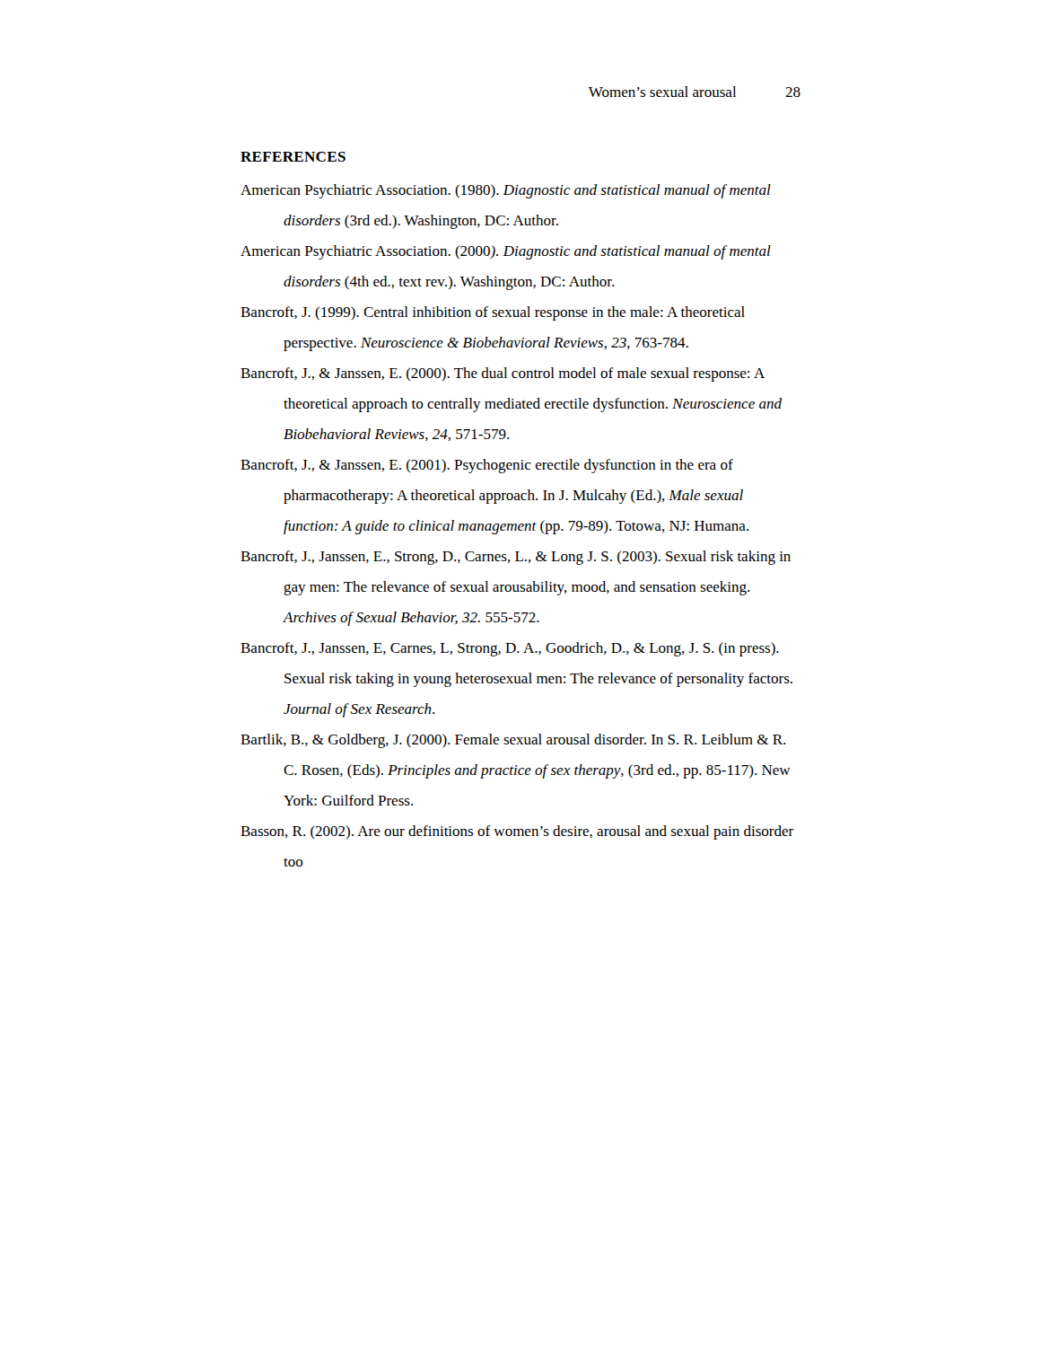Women’s sexual arousal 28
REFERENCES
American Psychiatric Association. (1980). Diagnostic and statistical manual of mental disorders (3rd ed.). Washington, DC: Author.
American Psychiatric Association. (2000). Diagnostic and statistical manual of mental disorders (4th ed., text rev.). Washington, DC: Author.
Bancroft, J. (1999). Central inhibition of sexual response in the male: A theoretical perspective. Neuroscience & Biobehavioral Reviews, 23, 763-784.
Bancroft, J., & Janssen, E. (2000). The dual control model of male sexual response: A theoretical approach to centrally mediated erectile dysfunction. Neuroscience and Biobehavioral Reviews, 24, 571-579.
Bancroft, J., & Janssen, E. (2001). Psychogenic erectile dysfunction in the era of pharmacotherapy: A theoretical approach. In J. Mulcahy (Ed.), Male sexual function: A guide to clinical management (pp. 79-89). Totowa, NJ: Humana.
Bancroft, J., Janssen, E., Strong, D., Carnes, L., & Long J. S. (2003). Sexual risk taking in gay men: The relevance of sexual arousability, mood, and sensation seeking. Archives of Sexual Behavior, 32. 555-572.
Bancroft, J., Janssen, E, Carnes, L, Strong, D. A., Goodrich, D., & Long, J. S. (in press). Sexual risk taking in young heterosexual men: The relevance of personality factors. Journal of Sex Research.
Bartlik, B., & Goldberg, J. (2000). Female sexual arousal disorder. In S. R. Leiblum & R. C. Rosen, (Eds). Principles and practice of sex therapy, (3rd ed., pp. 85-117). New York: Guilford Press.
Basson, R. (2002). Are our definitions of women’s desire, arousal and sexual pain disorder too